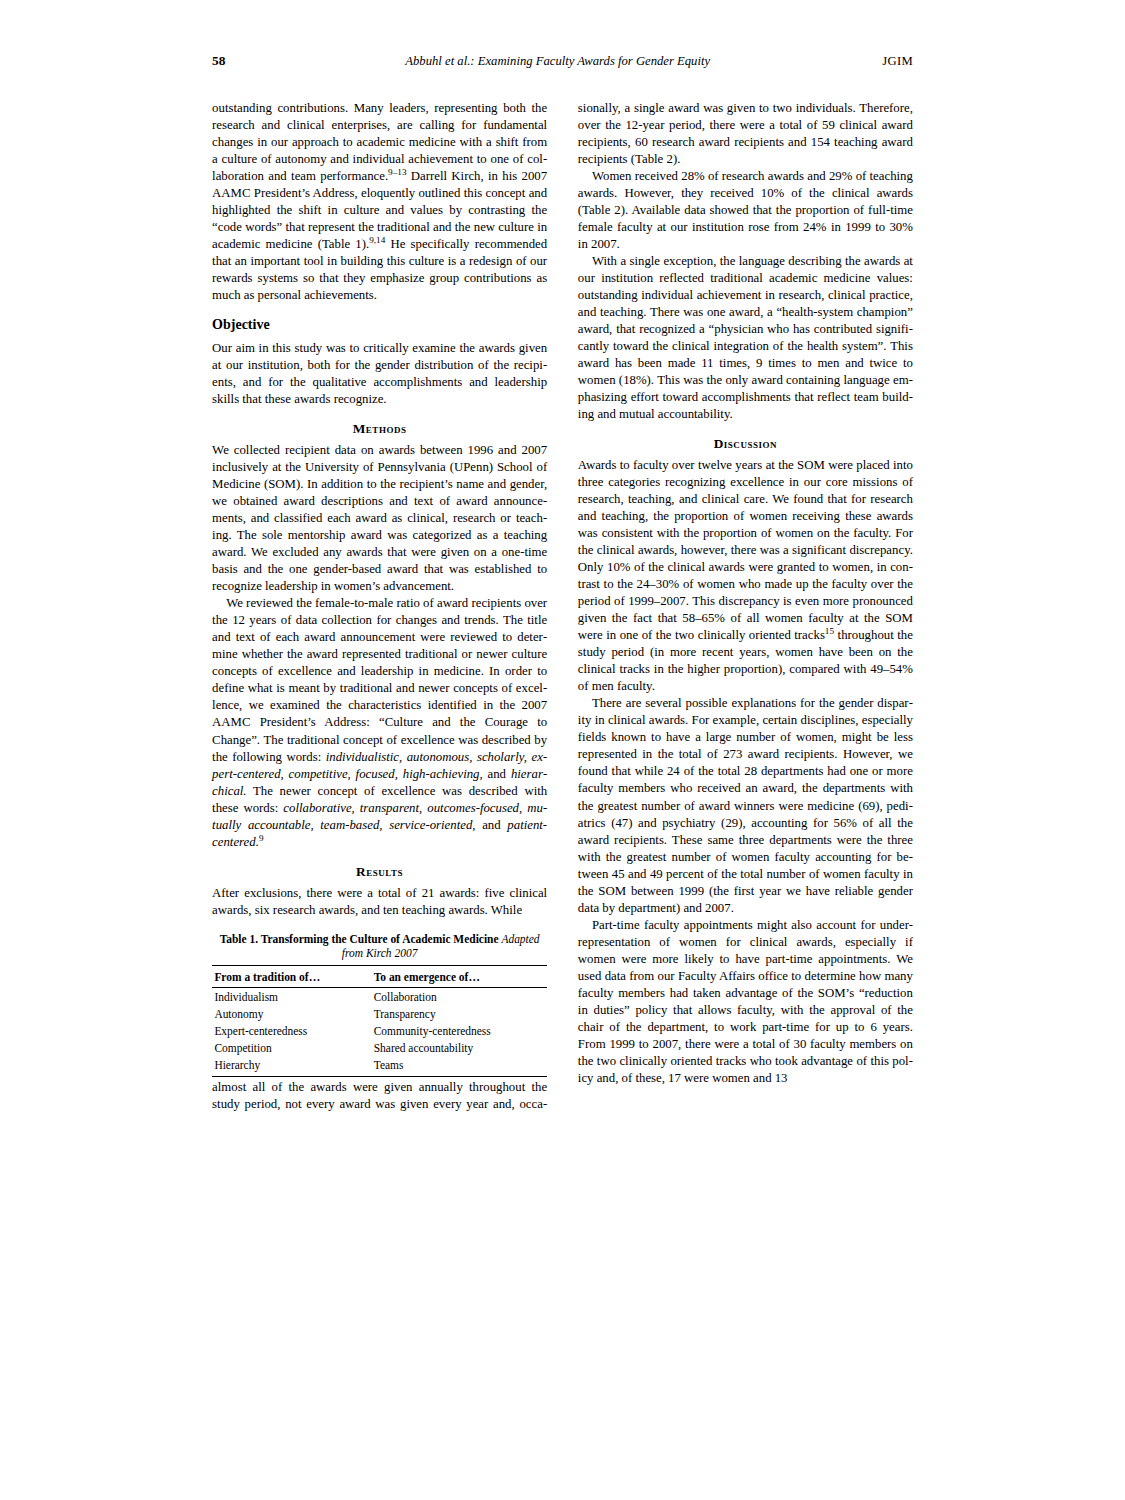58 Abbuhl et al.: Examining Faculty Awards for Gender Equity JGIM
outstanding contributions. Many leaders, representing both the research and clinical enterprises, are calling for fundamental changes in our approach to academic medicine with a shift from a culture of autonomy and individual achievement to one of collaboration and team performance.9–13 Darrell Kirch, in his 2007 AAMC President’s Address, eloquently outlined this concept and highlighted the shift in culture and values by contrasting the “code words” that represent the traditional and the new culture in academic medicine (Table 1).9,14 He specifically recommended that an important tool in building this culture is a redesign of our rewards systems so that they emphasize group contributions as much as personal achievements.
Objective
Our aim in this study was to critically examine the awards given at our institution, both for the gender distribution of the recipients, and for the qualitative accomplishments and leadership skills that these awards recognize.
Methods
We collected recipient data on awards between 1996 and 2007 inclusively at the University of Pennsylvania (UPenn) School of Medicine (SOM). In addition to the recipient’s name and gender, we obtained award descriptions and text of award announcements, and classified each award as clinical, research or teaching. The sole mentorship award was categorized as a teaching award. We excluded any awards that were given on a one-time basis and the one gender-based award that was established to recognize leadership in women’s advancement.
We reviewed the female-to-male ratio of award recipients over the 12 years of data collection for changes and trends. The title and text of each award announcement were reviewed to determine whether the award represented traditional or newer culture concepts of excellence and leadership in medicine. In order to define what is meant by traditional and newer concepts of excellence, we examined the characteristics identified in the 2007 AAMC President’s Address: “Culture and the Courage to Change”. The traditional concept of excellence was described by the following words: individualistic, autonomous, scholarly, expert-centered, competitive, focused, high-achieving, and hierarchical. The newer concept of excellence was described with these words: collaborative, transparent, outcomes-focused, mutually accountable, team-based, service-oriented, and patient-centered.9
Results
After exclusions, there were a total of 21 awards: five clinical awards, six research awards, and ten teaching awards. While
Table 1. Transforming the Culture of Academic Medicine Adapted from Kirch 2007
| From a tradition of… | To an emergence of… |
| --- | --- |
| Individualism | Collaboration |
| Autonomy | Transparency |
| Expert-centeredness | Community-centeredness |
| Competition | Shared accountability |
| Hierarchy | Teams |
almost all of the awards were given annually throughout the study period, not every award was given every year and, occasionally, a single award was given to two individuals. Therefore, over the 12-year period, there were a total of 59 clinical award recipients, 60 research award recipients and 154 teaching award recipients (Table 2).
Women received 28% of research awards and 29% of teaching awards. However, they received 10% of the clinical awards (Table 2). Available data showed that the proportion of full-time female faculty at our institution rose from 24% in 1999 to 30% in 2007.
With a single exception, the language describing the awards at our institution reflected traditional academic medicine values: outstanding individual achievement in research, clinical practice, and teaching. There was one award, a “health-system champion” award, that recognized a “physician who has contributed significantly toward the clinical integration of the health system”. This award has been made 11 times, 9 times to men and twice to women (18%). This was the only award containing language emphasizing effort toward accomplishments that reflect team building and mutual accountability.
Discussion
Awards to faculty over twelve years at the SOM were placed into three categories recognizing excellence in our core missions of research, teaching, and clinical care. We found that for research and teaching, the proportion of women receiving these awards was consistent with the proportion of women on the faculty. For the clinical awards, however, there was a significant discrepancy. Only 10% of the clinical awards were granted to women, in contrast to the 24–30% of women who made up the faculty over the period of 1999–2007. This discrepancy is even more pronounced given the fact that 58–65% of all women faculty at the SOM were in one of the two clinically oriented tracks15 throughout the study period (in more recent years, women have been on the clinical tracks in the higher proportion), compared with 49–54% of men faculty.
There are several possible explanations for the gender disparity in clinical awards. For example, certain disciplines, especially fields known to have a large number of women, might be less represented in the total of 273 award recipients. However, we found that while 24 of the total 28 departments had one or more faculty members who received an award, the departments with the greatest number of award winners were medicine (69), pediatrics (47) and psychiatry (29), accounting for 56% of all the award recipients. These same three departments were the three with the greatest number of women faculty accounting for between 45 and 49 percent of the total number of women faculty in the SOM between 1999 (the first year we have reliable gender data by department) and 2007.
Part-time faculty appointments might also account for under-representation of women for clinical awards, especially if women were more likely to have part-time appointments. We used data from our Faculty Affairs office to determine how many faculty members had taken advantage of the SOM’s “reduction in duties” policy that allows faculty, with the approval of the chair of the department, to work part-time for up to 6 years. From 1999 to 2007, there were a total of 30 faculty members on the two clinically oriented tracks who took advantage of this policy and, of these, 17 were women and 13